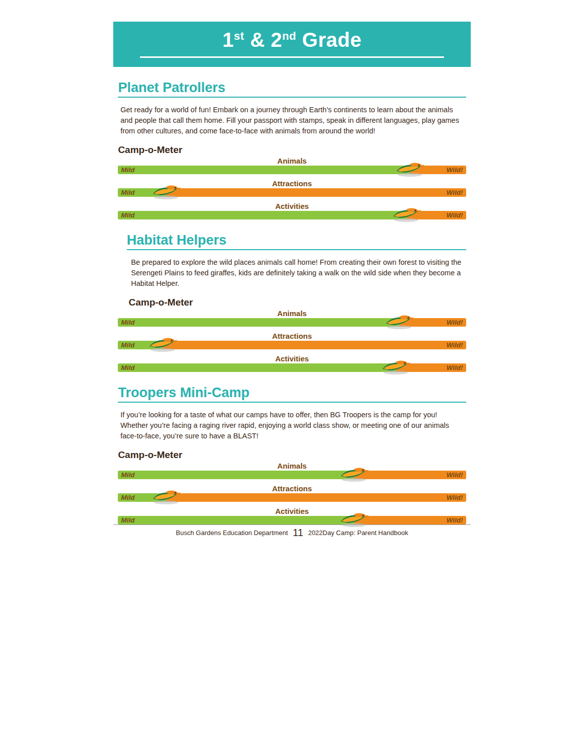1st & 2nd Grade
Planet Patrollers
Get ready for a world of fun! Embark on a journey through Earth's continents to learn about the animals and people that call them home. Fill your passport with stamps, speak in different languages, play games from other cultures, and come face-to-face with animals from around the world!
Camp-o-Meter
Animals
Mild Wild!
Attractions
Mild Wild!
Activities
Mild Wild!
Habitat Helpers
Be prepared to explore the wild places animals call home! From creating their own forest to visiting the Serengeti Plains to feed giraffes, kids are definitely taking a walk on the wild side when they become a Habitat Helper.
Camp-o-Meter
Animals
Mild Wild!
Attractions
Mild Wild!
Activities
Mild Wild!
Troopers Mini-Camp
If you’re looking for a taste of what our camps have to offer, then BG Troopers is the camp for you! Whether you’re facing a raging river rapid, enjoying a world class show, or meeting one of our animals face-to-face, you’re sure to have a BLAST!
Camp-o-Meter
Animals
Mild Wild!
Attractions
Mild Wild!
Activities
Mild Wild!
Busch Gardens Education Department 11 2022Day Camp: Parent Handbook